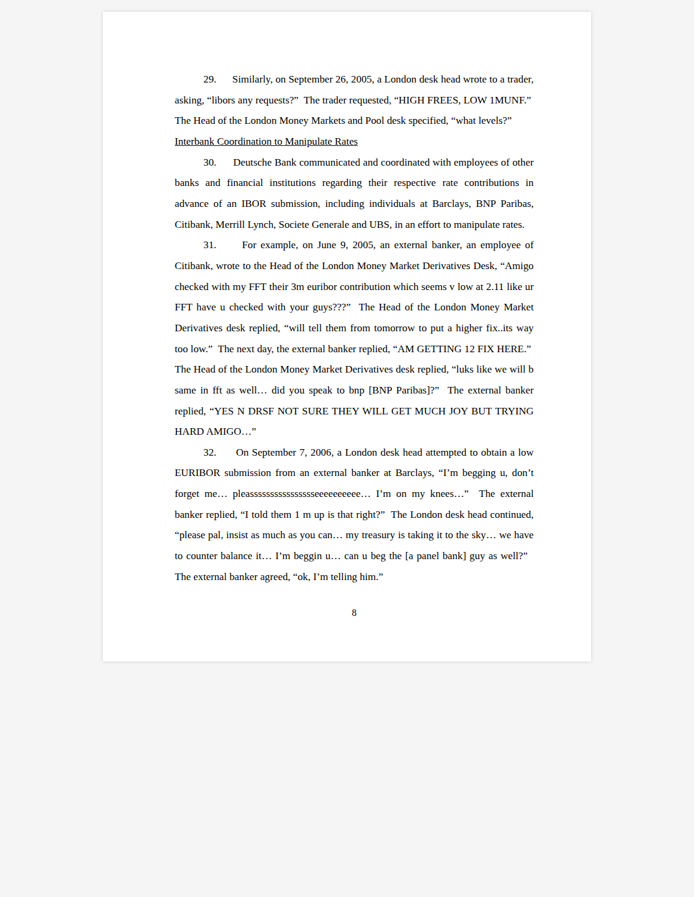29. Similarly, on September 26, 2005, a London desk head wrote to a trader, asking, “libors any requests?” The trader requested, “HIGH FREES, LOW 1MUNF.” The Head of the London Money Markets and Pool desk specified, “what levels?”
Interbank Coordination to Manipulate Rates
30. Deutsche Bank communicated and coordinated with employees of other banks and financial institutions regarding their respective rate contributions in advance of an IBOR submission, including individuals at Barclays, BNP Paribas, Citibank, Merrill Lynch, Societe Generale and UBS, in an effort to manipulate rates.
31. For example, on June 9, 2005, an external banker, an employee of Citibank, wrote to the Head of the London Money Market Derivatives Desk, “Amigo checked with my FFT their 3m euribor contribution which seems v low at 2.11 like ur FFT have u checked with your guys???” The Head of the London Money Market Derivatives desk replied, “will tell them from tomorrow to put a higher fix..its way too low.” The next day, the external banker replied, “AM GETTING 12 FIX HERE.” The Head of the London Money Market Derivatives desk replied, “luks like we will b same in fft as well… did you speak to bnp [BNP Paribas]?” The external banker replied, “YES N DRSF NOT SURE THEY WILL GET MUCH JOY BUT TRYING HARD AMIGO…”
32. On September 7, 2006, a London desk head attempted to obtain a low EURIBOR submission from an external banker at Barclays, “I’m begging u, don’t forget me… pleasssssssssssssssseeeeeeeeee… I’m on my knees…” The external banker replied, “I told them 1 m up is that right?” The London desk head continued, “please pal, insist as much as you can… my treasury is taking it to the sky… we have to counter balance it… I’m beggin u… can u beg the [a panel bank] guy as well?” The external banker agreed, “ok, I’m telling him.”
8